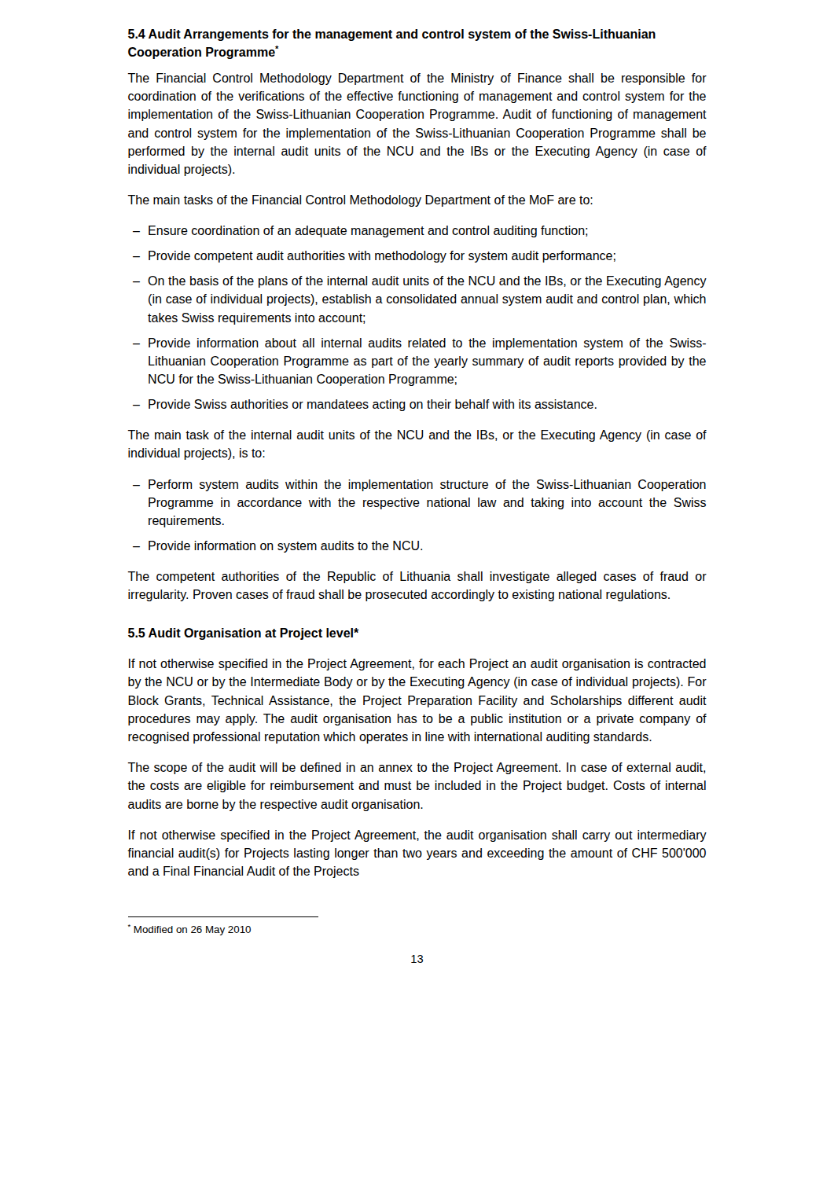5.4 Audit Arrangements for the management and control system of the Swiss-Lithuanian Cooperation Programme*
The Financial Control Methodology Department of the Ministry of Finance shall be responsible for coordination of the verifications of the effective functioning of management and control system for the implementation of the Swiss-Lithuanian Cooperation Programme. Audit of functioning of management and control system for the implementation of the Swiss-Lithuanian Cooperation Programme shall be performed by the internal audit units of the NCU and the IBs or the Executing Agency (in case of individual projects).
The main tasks of the Financial Control Methodology Department of the MoF are to:
Ensure coordination of an adequate management and control auditing function;
Provide competent audit authorities with methodology for system audit performance;
On the basis of the plans of the internal audit units of the NCU and the IBs, or the Executing Agency (in case of individual projects), establish a consolidated annual system audit and control plan, which takes Swiss requirements into account;
Provide information about all internal audits related to the implementation system of the Swiss-Lithuanian Cooperation Programme as part of the yearly summary of audit reports provided by the NCU for the Swiss-Lithuanian Cooperation Programme;
Provide Swiss authorities or mandatees acting on their behalf with its assistance.
The main task of the internal audit units of the NCU and the IBs, or the Executing Agency (in case of individual projects), is to:
Perform system audits within the implementation structure of the Swiss-Lithuanian Cooperation Programme in accordance with the respective national law and taking into account the Swiss requirements.
Provide information on system audits to the NCU.
The competent authorities of the Republic of Lithuania shall investigate alleged cases of fraud or irregularity. Proven cases of fraud shall be prosecuted accordingly to existing national regulations.
5.5 Audit Organisation at Project level*
If not otherwise specified in the Project Agreement, for each Project an audit organisation is contracted by the NCU or by the Intermediate Body or by the Executing Agency (in case of individual projects). For Block Grants, Technical Assistance, the Project Preparation Facility and Scholarships different audit procedures may apply. The audit organisation has to be a public institution or a private company of recognised professional reputation which operates in line with international auditing standards.
The scope of the audit will be defined in an annex to the Project Agreement. In case of external audit, the costs are eligible for reimbursement and must be included in the Project budget. Costs of internal audits are borne by the respective audit organisation.
If not otherwise specified in the Project Agreement, the audit organisation shall carry out intermediary financial audit(s) for Projects lasting longer than two years and exceeding the amount of CHF 500'000 and a Final Financial Audit of the Projects
* Modified on 26 May 2010
13